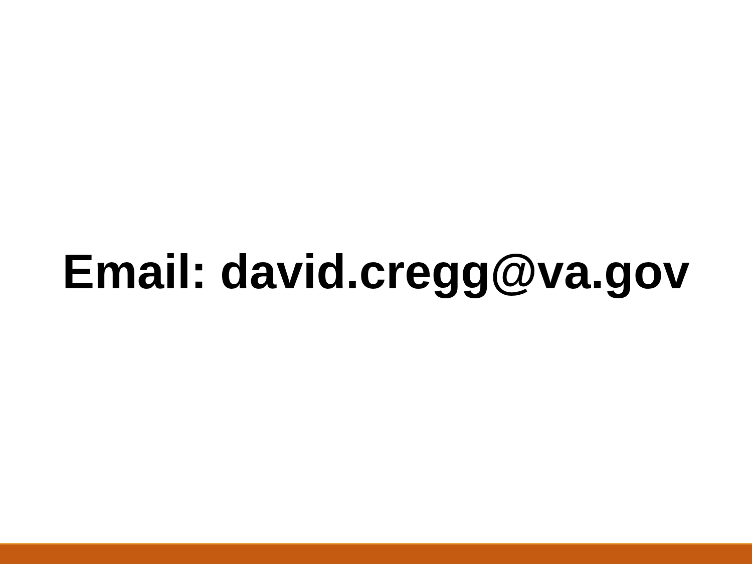Email: david.cregg@va.gov